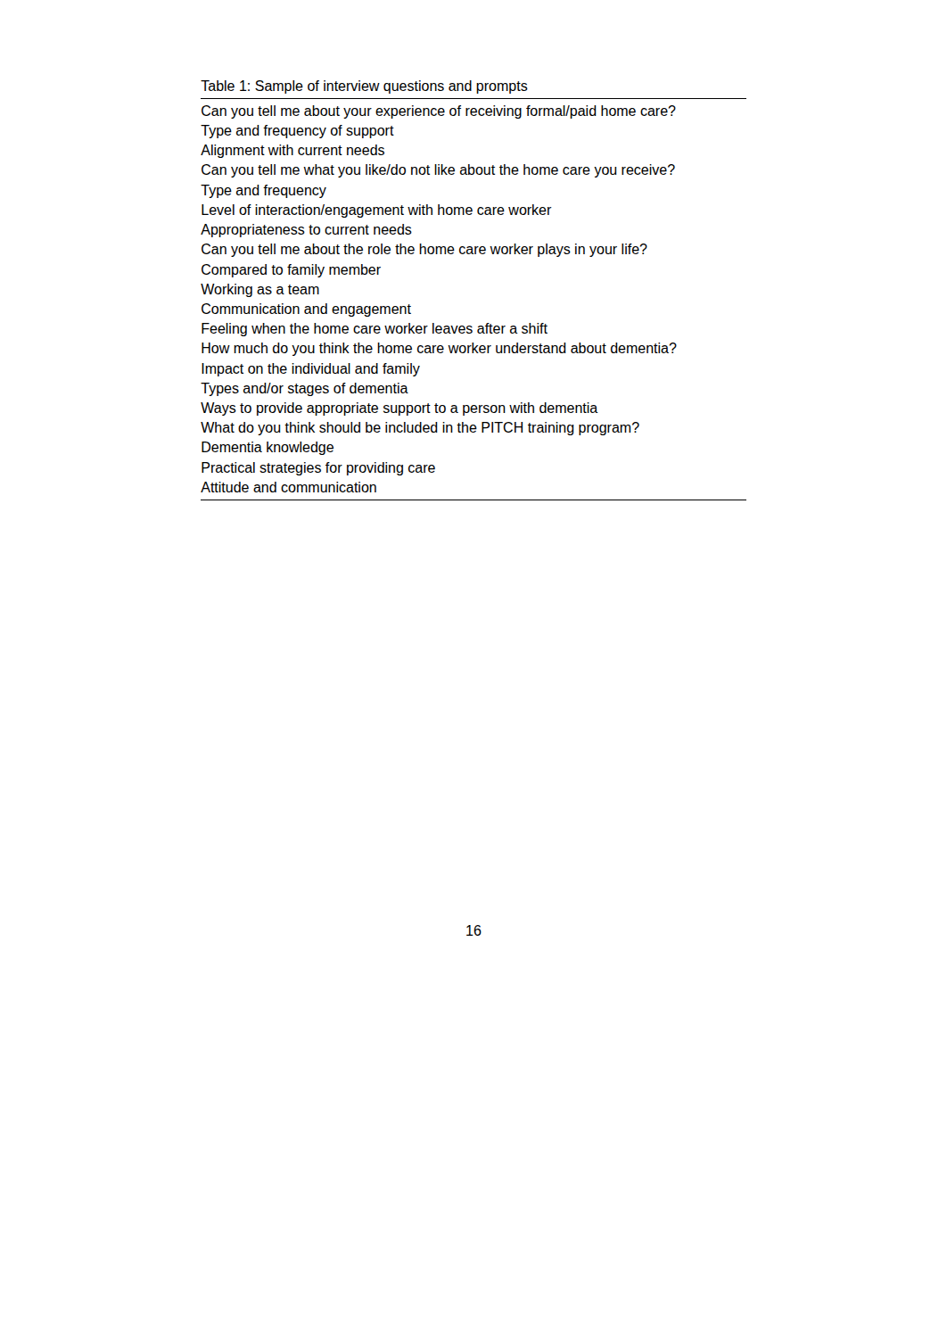Table 1: Sample of interview questions and prompts
| Can you tell me about your experience of receiving formal/paid home care? |
| Type and frequency of support |
| Alignment with current needs |
| Can you tell me what you like/do not like about the home care you receive? |
| Type and frequency |
| Level of interaction/engagement with home care worker |
| Appropriateness to current needs |
| Can you tell me about the role the home care worker plays in your life? |
| Compared to family member |
| Working as a team |
| Communication and engagement |
| Feeling when the home care worker leaves after a shift |
| How much do you think the home care worker understand about dementia? |
| Impact on the individual and family |
| Types and/or stages of dementia |
| Ways to provide appropriate support to a person with dementia |
| What do you think should be included in the PITCH training program? |
| Dementia knowledge |
| Practical strategies for providing care |
| Attitude and communication |
16